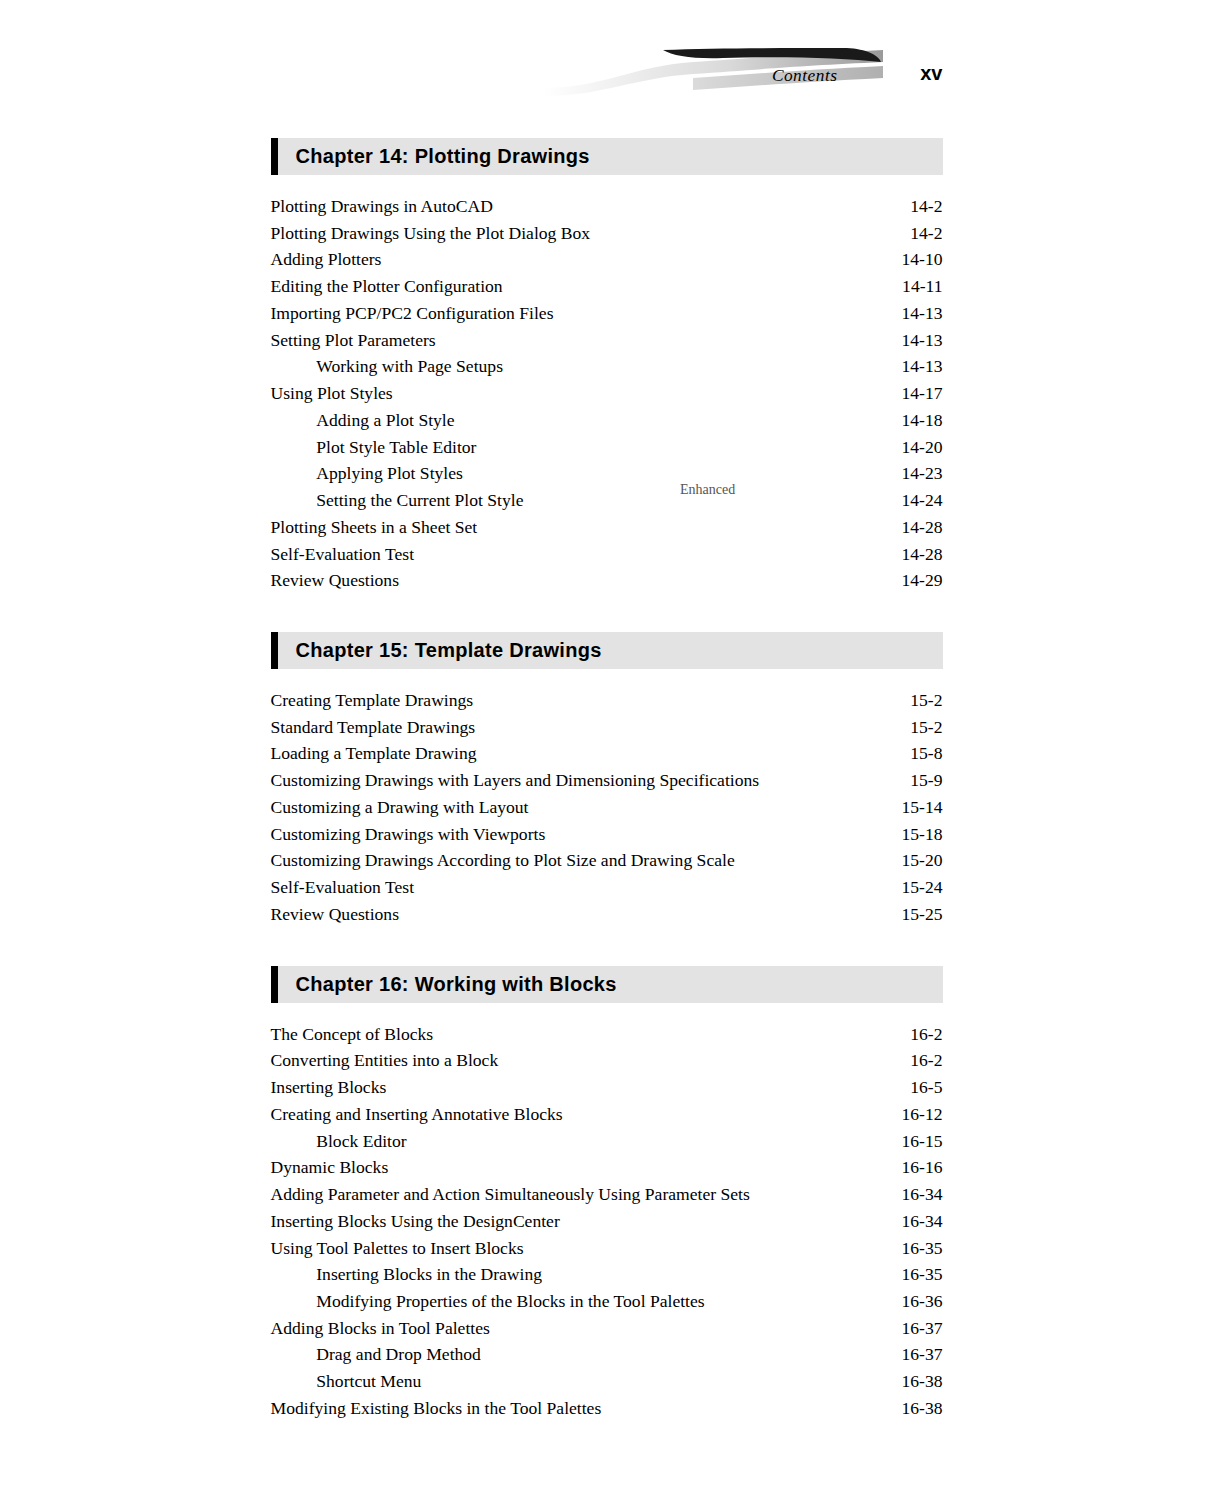Contents
xv
Chapter 14: Plotting Drawings
Plotting Drawings in AutoCAD 14-2
Plotting Drawings Using the Plot Dialog Box 14-2
Adding Plotters 14-10
Editing the Plotter Configuration 14-11
Importing PCP/PC2 Configuration Files 14-13
Setting Plot Parameters 14-13
Working with Page Setups 14-13
Using Plot Styles 14-17
Adding a Plot Style 14-18
Plot Style Table Editor 14-20
Applying Plot Styles Enhanced 14-23
Setting the Current Plot Style 14-24
Plotting Sheets in a Sheet Set 14-28
Self-Evaluation Test 14-28
Review Questions 14-29
Chapter 15: Template Drawings
Creating Template Drawings 15-2
Standard Template Drawings 15-2
Loading a Template Drawing 15-8
Customizing Drawings with Layers and Dimensioning Specifications 15-9
Customizing a Drawing with Layout 15-14
Customizing Drawings with Viewports 15-18
Customizing Drawings According to Plot Size and Drawing Scale 15-20
Self-Evaluation Test 15-24
Review Questions 15-25
Chapter 16: Working with Blocks
The Concept of Blocks 16-2
Converting Entities into a Block 16-2
Inserting Blocks 16-5
Creating and Inserting Annotative Blocks 16-12
Block Editor 16-15
Dynamic Blocks 16-16
Adding Parameter and Action Simultaneously Using Parameter Sets 16-34
Inserting Blocks Using the DesignCenter 16-34
Using Tool Palettes to Insert Blocks 16-35
Inserting Blocks in the Drawing 16-35
Modifying Properties of the Blocks in the Tool Palettes 16-36
Adding Blocks in Tool Palettes 16-37
Drag and Drop Method 16-37
Shortcut Menu 16-38
Modifying Existing Blocks in the Tool Palettes 16-38